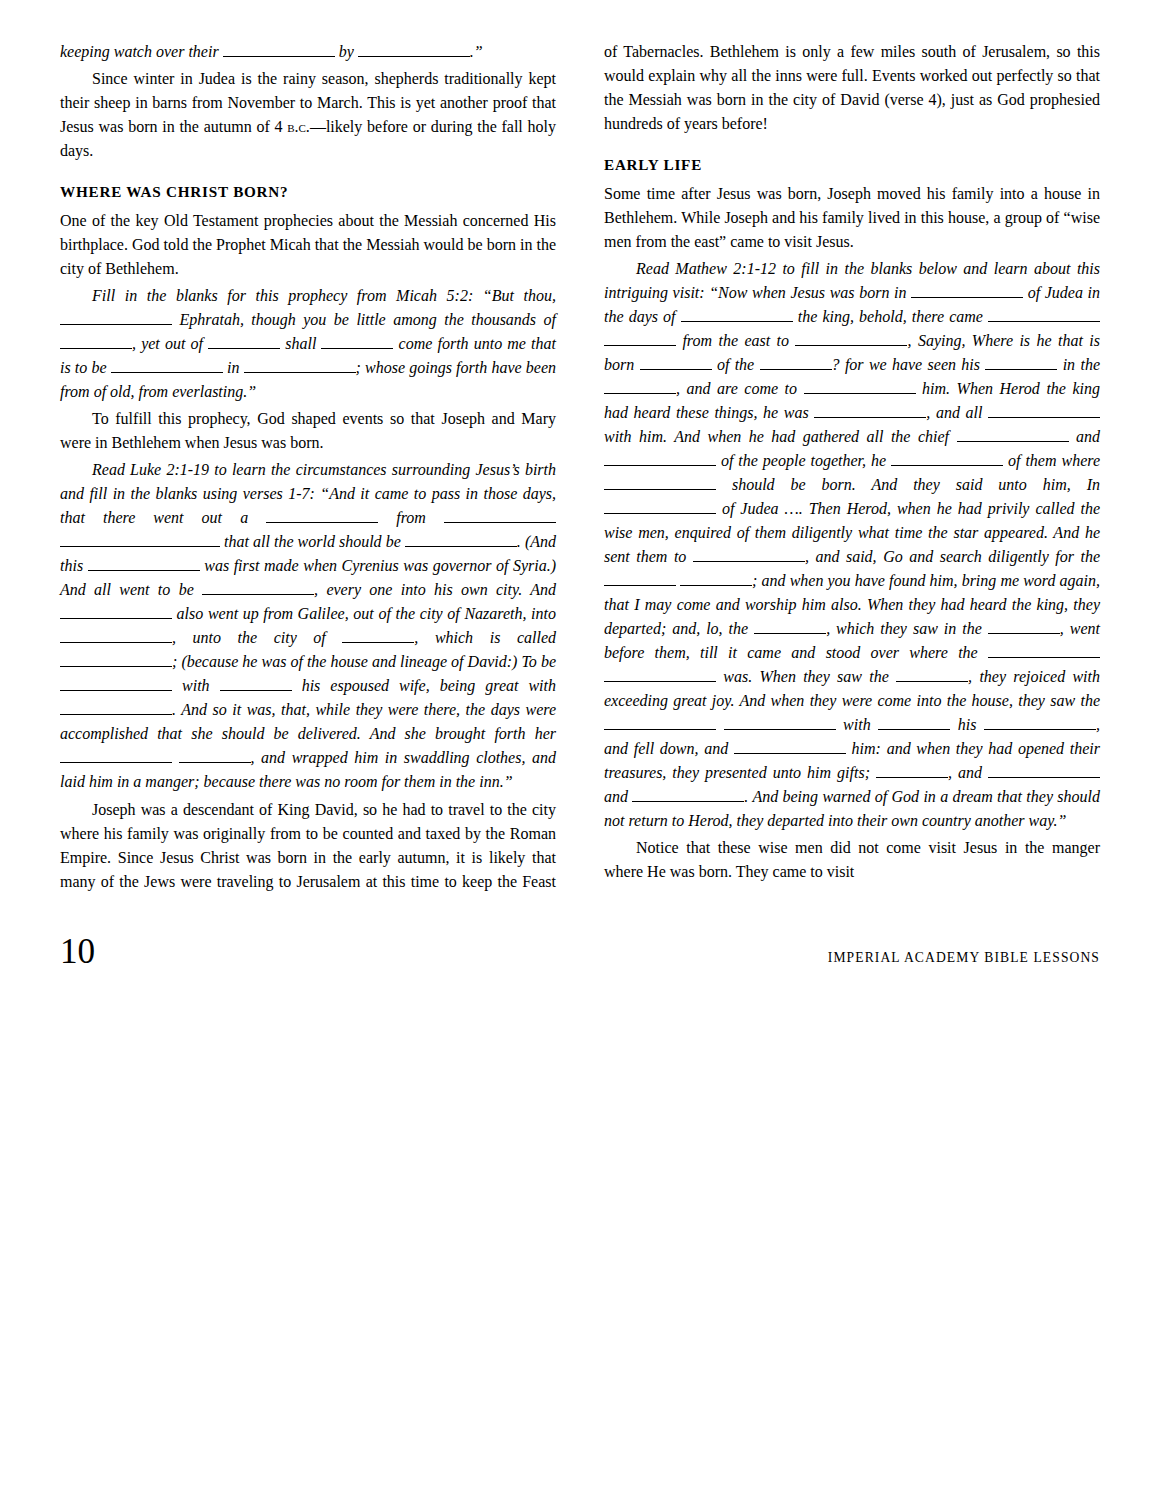keeping watch over their by .”
Since winter in Judea is the rainy season, shepherds traditionally kept their sheep in barns from November to March. This is yet another proof that Jesus was born in the autumn of 4 b.c.—likely before or during the fall holy days.
Where Was Christ Born?
One of the key Old Testament prophecies about the Messiah concerned His birthplace. God told the Prophet Micah that the Messiah would be born in the city of Bethlehem.
Fill in the blanks for this prophecy from Micah 5:2: “But thou, Ephratah, though you be little among the thousands of , yet out of shall come forth unto me that is to be in ; whose goings forth have been from of old, from everlasting.”
To fulfill this prophecy, God shaped events so that Joseph and Mary were in Bethlehem when Jesus was born.
Read Luke 2:1-19 to learn the circumstances surrounding Jesus’s birth and fill in the blanks using verses 1-7: “And it came to pass in those days, that there went out a from that all the world should be . (And this was first made when Cyrenius was governor of Syria.) And all went to be , every one into his own city. And also went up from Galilee, out of the city of Nazareth, into , unto the city of , which is called ; (because he was of the house and lineage of David:) To be with his espoused wife, being great with . And so it was, that, while they were there, the days were accomplished that she should be delivered. And she brought forth her , and wrapped him in swaddling clothes, and laid him in a manger; because there was no room for them in the inn.”
Joseph was a descendant of King David, so he had to travel to the city where his family was originally from to be counted and taxed by the Roman Empire. Since Jesus Christ was born in the early autumn, it is likely that many of the Jews were traveling to Jerusalem at this time to keep the Feast of Tabernacles. Bethlehem is only a few miles south of Jerusalem, so this would explain why all the inns were full. Events worked out perfectly so that the Messiah was born in the city of David (verse 4), just as God prophesied hundreds of years before!
Early Life
Some time after Jesus was born, Joseph moved his family into a house in Bethlehem. While Joseph and his family lived in this house, a group of “wise men from the east” came to visit Jesus.
Read Mathew 2:1-12 to fill in the blanks below and learn about this intriguing visit: “Now when Jesus was born in of Judea in the days of the king, behold, there came from the east to , Saying, Where is he that is born of the ? for we have seen his in the , and are come to him. When Herod the king had heard these things, he was , and all with him. And when he had gathered all the chief and of the people together, he of them where should be born. And they said unto him, In of Judea …. Then Herod, when he had privily called the wise men, enquired of them diligently what time the star appeared. And he sent them to , and said, Go and search diligently for the ; and when you have found him, bring me word again, that I may come and worship him also. When they had heard the king, they departed; and, lo, the , which they saw in the , went before them, till it came and stood over where the was. When they saw the , they rejoiced with exceeding great joy. And when they were come into the house, they saw the with his , and fell down, and him: and when they had opened their treasures, they presented unto him gifts; , and and . And being warned of God in a dream that they should not return to Herod, they departed into their own country another way.”
Notice that these wise men did not come visit Jesus in the manger where He was born. They came to visit
10
Imperial Academy Bible Lessons